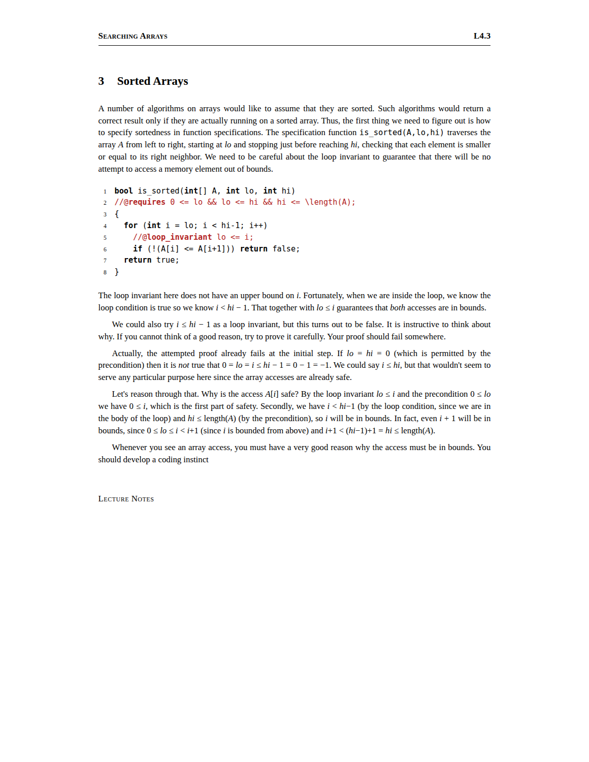Searching Arrays L4.3
3 Sorted Arrays
A number of algorithms on arrays would like to assume that they are sorted. Such algorithms would return a correct result only if they are actually running on a sorted array. Thus, the first thing we need to figure out is how to specify sortedness in function specifications. The specification function is_sorted(A,lo,hi) traverses the array A from left to right, starting at lo and stopping just before reaching hi, checking that each element is smaller or equal to its right neighbor. We need to be careful about the loop invariant to guarantee that there will be no attempt to access a memory element out of bounds.
bool is_sorted(int[] A, int lo, int hi)
//@requires 0 <= lo && lo <= hi && hi <= \length(A);
{
for (int i = lo; i < hi-1; i++)
//@loop_invariant lo <= i;
if (!(A[i] <= A[i+1])) return false;
return true;
}
The loop invariant here does not have an upper bound on i. Fortunately, when we are inside the loop, we know the loop condition is true so we know i < hi − 1. That together with lo ≤ i guarantees that both accesses are in bounds.
We could also try i ≤ hi − 1 as a loop invariant, but this turns out to be false. It is instructive to think about why. If you cannot think of a good reason, try to prove it carefully. Your proof should fail somewhere.
Actually, the attempted proof already fails at the initial step. If lo = hi = 0 (which is permitted by the precondition) then it is not true that 0 = lo = i ≤ hi − 1 = 0 − 1 = −1. We could say i ≤ hi, but that wouldn't seem to serve any particular purpose here since the array accesses are already safe.
Let's reason through that. Why is the access A[i] safe? By the loop invariant lo ≤ i and the precondition 0 ≤ lo we have 0 ≤ i, which is the first part of safety. Secondly, we have i < hi−1 (by the loop condition, since we are in the body of the loop) and hi ≤ length(A) (by the precondition), so i will be in bounds. In fact, even i + 1 will be in bounds, since 0 ≤ lo ≤ i < i+1 (since i is bounded from above) and i+1 < (hi−1)+1 = hi ≤ length(A).
Whenever you see an array access, you must have a very good reason why the access must be in bounds. You should develop a coding instinct
Lecture Notes